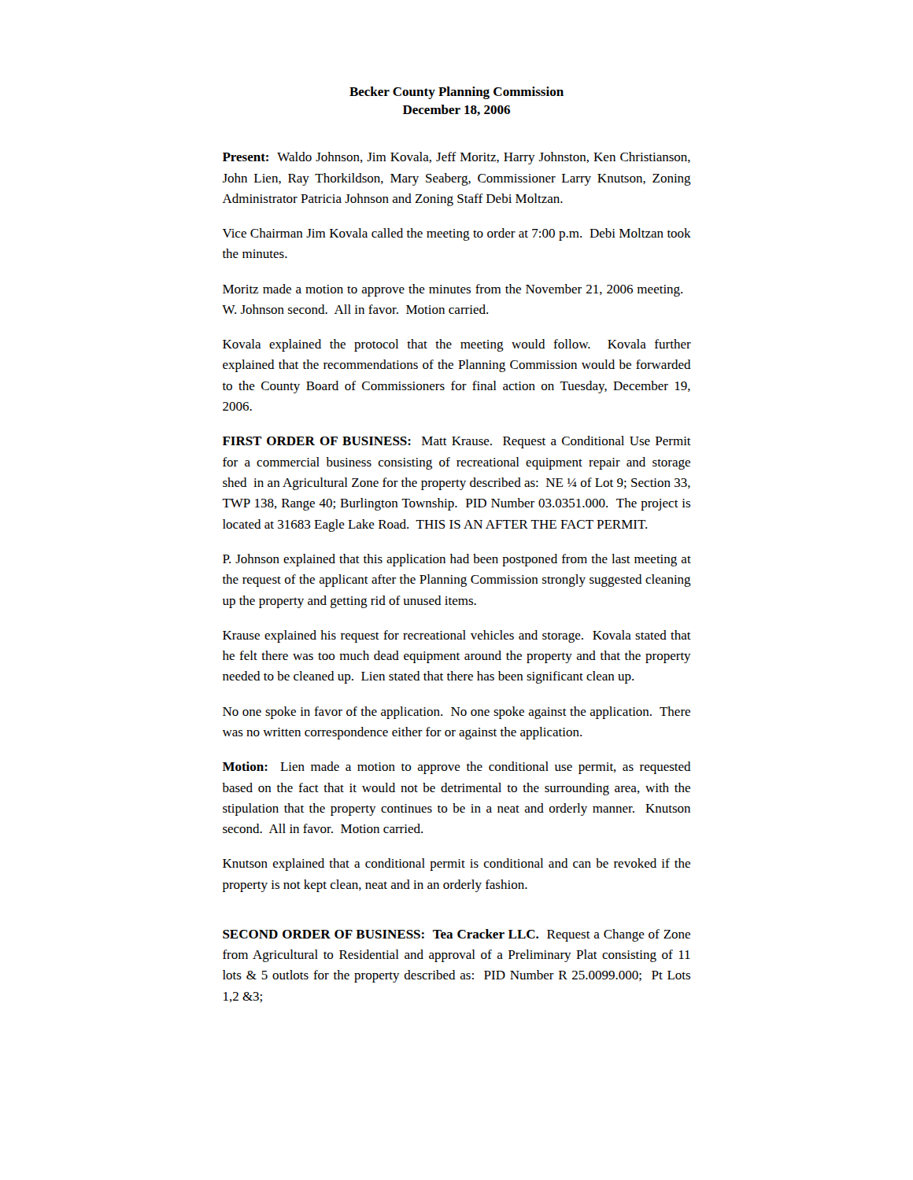Becker County Planning Commission December 18, 2006
Present: Waldo Johnson, Jim Kovala, Jeff Moritz, Harry Johnston, Ken Christianson, John Lien, Ray Thorkildson, Mary Seaberg, Commissioner Larry Knutson, Zoning Administrator Patricia Johnson and Zoning Staff Debi Moltzan.
Vice Chairman Jim Kovala called the meeting to order at 7:00 p.m. Debi Moltzan took the minutes.
Moritz made a motion to approve the minutes from the November 21, 2006 meeting. W. Johnson second. All in favor. Motion carried.
Kovala explained the protocol that the meeting would follow. Kovala further explained that the recommendations of the Planning Commission would be forwarded to the County Board of Commissioners for final action on Tuesday, December 19, 2006.
FIRST ORDER OF BUSINESS: Matt Krause. Request a Conditional Use Permit for a commercial business consisting of recreational equipment repair and storage shed in an Agricultural Zone for the property described as: NE ¼ of Lot 9; Section 33, TWP 138, Range 40; Burlington Township. PID Number 03.0351.000. The project is located at 31683 Eagle Lake Road. THIS IS AN AFTER THE FACT PERMIT.
P. Johnson explained that this application had been postponed from the last meeting at the request of the applicant after the Planning Commission strongly suggested cleaning up the property and getting rid of unused items.
Krause explained his request for recreational vehicles and storage. Kovala stated that he felt there was too much dead equipment around the property and that the property needed to be cleaned up. Lien stated that there has been significant clean up.
No one spoke in favor of the application. No one spoke against the application. There was no written correspondence either for or against the application.
Motion: Lien made a motion to approve the conditional use permit, as requested based on the fact that it would not be detrimental to the surrounding area, with the stipulation that the property continues to be in a neat and orderly manner. Knutson second. All in favor. Motion carried.
Knutson explained that a conditional permit is conditional and can be revoked if the property is not kept clean, neat and in an orderly fashion.
SECOND ORDER OF BUSINESS: Tea Cracker LLC. Request a Change of Zone from Agricultural to Residential and approval of a Preliminary Plat consisting of 11 lots & 5 outlots for the property described as: PID Number R 25.0099.000; Pt Lots 1,2 &3;